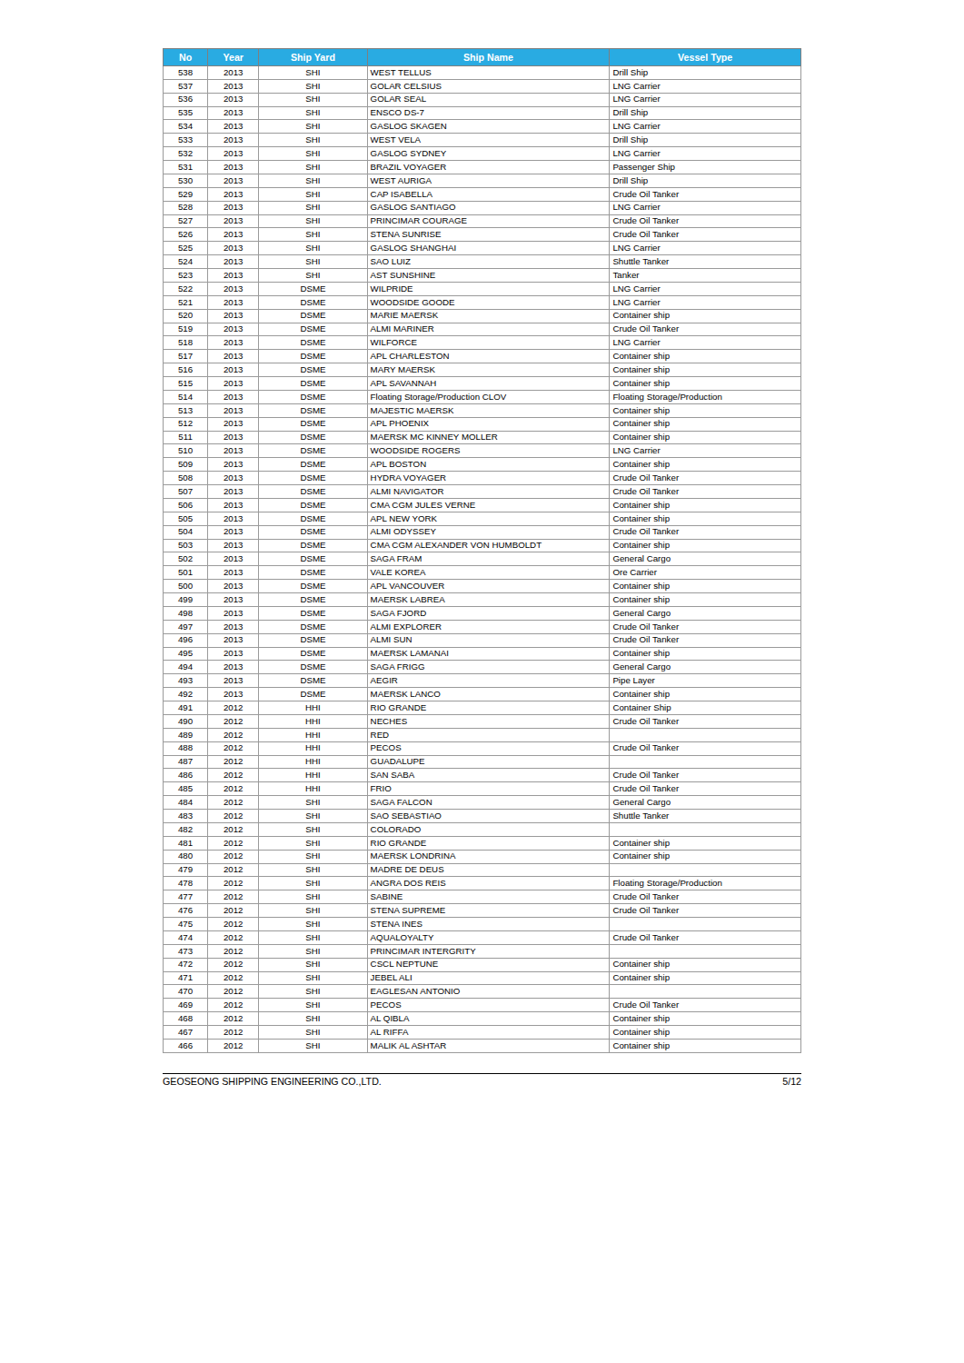| No | Year | Ship Yard | Ship Name | Vessel Type |
| --- | --- | --- | --- | --- |
| 538 | 2013 | SHI | WEST TELLUS | Drill Ship |
| 537 | 2013 | SHI | GOLAR CELSIUS | LNG Carrier |
| 536 | 2013 | SHI | GOLAR SEAL | LNG Carrier |
| 535 | 2013 | SHI | ENSCO DS-7 | Drill Ship |
| 534 | 2013 | SHI | GASLOG SKAGEN | LNG Carrier |
| 533 | 2013 | SHI | WEST VELA | Drill Ship |
| 532 | 2013 | SHI | GASLOG SYDNEY | LNG Carrier |
| 531 | 2013 | SHI | BRAZIL VOYAGER | Passenger Ship |
| 530 | 2013 | SHI | WEST AURIGA | Drill Ship |
| 529 | 2013 | SHI | CAP ISABELLA | Crude Oil Tanker |
| 528 | 2013 | SHI | GASLOG SANTIAGO | LNG Carrier |
| 527 | 2013 | SHI | PRINCIMAR COURAGE | Crude Oil Tanker |
| 526 | 2013 | SHI | STENA SUNRISE | Crude Oil Tanker |
| 525 | 2013 | SHI | GASLOG SHANGHAI | LNG Carrier |
| 524 | 2013 | SHI | SAO LUIZ | Shuttle Tanker |
| 523 | 2013 | SHI | AST SUNSHINE | Tanker |
| 522 | 2013 | DSME | WILPRIDE | LNG Carrier |
| 521 | 2013 | DSME | WOODSIDE GOODE | LNG Carrier |
| 520 | 2013 | DSME | MARIE MAERSK | Container ship |
| 519 | 2013 | DSME | ALMI MARINER | Crude Oil Tanker |
| 518 | 2013 | DSME | WILFORCE | LNG Carrier |
| 517 | 2013 | DSME | APL CHARLESTON | Container ship |
| 516 | 2013 | DSME | MARY MAERSK | Container ship |
| 515 | 2013 | DSME | APL SAVANNAH | Container ship |
| 514 | 2013 | DSME | Floating Storage/Production CLOV | Floating Storage/Production |
| 513 | 2013 | DSME | MAJESTIC MAERSK | Container ship |
| 512 | 2013 | DSME | APL PHOENIX | Container ship |
| 511 | 2013 | DSME | MAERSK MC KINNEY MOLLER | Container ship |
| 510 | 2013 | DSME | WOODSIDE ROGERS | LNG Carrier |
| 509 | 2013 | DSME | APL BOSTON | Container ship |
| 508 | 2013 | DSME | HYDRA VOYAGER | Crude Oil Tanker |
| 507 | 2013 | DSME | ALMI NAVIGATOR | Crude Oil Tanker |
| 506 | 2013 | DSME | CMA CGM JULES VERNE | Container ship |
| 505 | 2013 | DSME | APL NEW YORK | Container ship |
| 504 | 2013 | DSME | ALMI ODYSSEY | Crude Oil Tanker |
| 503 | 2013 | DSME | CMA CGM ALEXANDER VON HUMBOLDT | Container ship |
| 502 | 2013 | DSME | SAGA FRAM | General Cargo |
| 501 | 2013 | DSME | VALE KOREA | Ore Carrier |
| 500 | 2013 | DSME | APL VANCOUVER | Container ship |
| 499 | 2013 | DSME | MAERSK LABREA | Container ship |
| 498 | 2013 | DSME | SAGA FJORD | General Cargo |
| 497 | 2013 | DSME | ALMI EXPLORER | Crude Oil Tanker |
| 496 | 2013 | DSME | ALMI SUN | Crude Oil Tanker |
| 495 | 2013 | DSME | MAERSK LAMANAI | Container ship |
| 494 | 2013 | DSME | SAGA FRIGG | General Cargo |
| 493 | 2013 | DSME | AEGIR | Pipe Layer |
| 492 | 2013 | DSME | MAERSK LANCO | Container ship |
| 491 | 2012 | HHI | RIO GRANDE | Container Ship |
| 490 | 2012 | HHI | NECHES | Crude Oil Tanker |
| 489 | 2012 | HHI | RED | |
| 488 | 2012 | HHI | PECOS | Crude Oil Tanker |
| 487 | 2012 | HHI | GUADALUPE | |
| 486 | 2012 | HHI | SAN SABA | Crude Oil Tanker |
| 485 | 2012 | HHI | FRIO | Crude Oil Tanker |
| 484 | 2012 | SHI | SAGA FALCON | General Cargo |
| 483 | 2012 | SHI | SAO SEBASTIAO | Shuttle Tanker |
| 482 | 2012 | SHI | COLORADO | |
| 481 | 2012 | SHI | RIO GRANDE | Container ship |
| 480 | 2012 | SHI | MAERSK LONDRINA | Container ship |
| 479 | 2012 | SHI | MADRE DE DEUS | |
| 478 | 2012 | SHI | ANGRA DOS REIS | Floating Storage/Production |
| 477 | 2012 | SHI | SABINE | Crude Oil Tanker |
| 476 | 2012 | SHI | STENA SUPREME | Crude Oil Tanker |
| 475 | 2012 | SHI | STENA INES | |
| 474 | 2012 | SHI | AQUALOYALTY | Crude Oil Tanker |
| 473 | 2012 | SHI | PRINCIMAR INTERGRITY | |
| 472 | 2012 | SHI | CSCL NEPTUNE | Container ship |
| 471 | 2012 | SHI | JEBEL ALI | Container ship |
| 470 | 2012 | SHI | EAGLESAN ANTONIO | |
| 469 | 2012 | SHI | PECOS | Crude Oil Tanker |
| 468 | 2012 | SHI | AL QIBLA | Container ship |
| 467 | 2012 | SHI | AL RIFFA | Container ship |
| 466 | 2012 | SHI | MALIK AL ASHTAR | Container ship |
GEOSEONG SHIPPING ENGINEERING CO.,LTD. 5/12